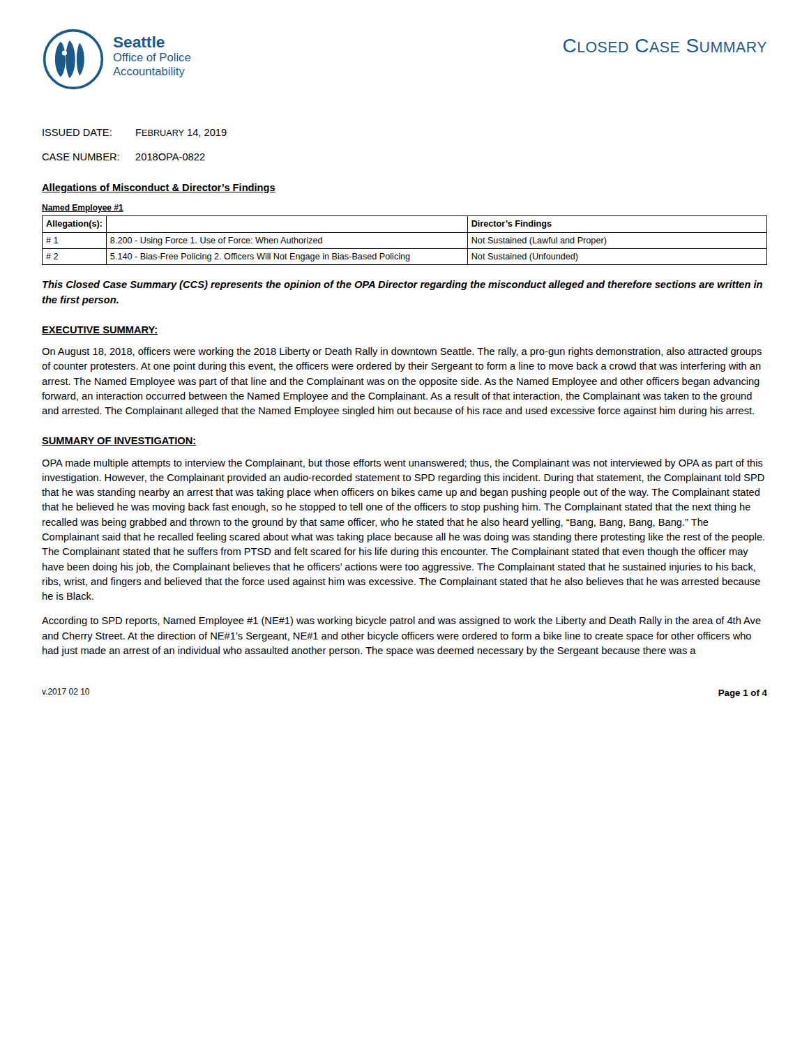Seattle
Office of Police
Accountability
CLOSED CASE SUMMARY
ISSUED DATE: FEBRUARY 14, 2019
CASE NUMBER: 2018OPA-0822
Allegations of Misconduct & Director’s Findings
Named Employee #1
| Allegation(s): | | Director’s Findings |
| --- | --- | --- |
| # 1 | 8.200 - Using Force 1. Use of Force: When Authorized | Not Sustained (Lawful and Proper) |
| # 2 | 5.140 - Bias-Free Policing 2. Officers Will Not Engage in Bias-Based Policing | Not Sustained (Unfounded) |
This Closed Case Summary (CCS) represents the opinion of the OPA Director regarding the misconduct alleged and therefore sections are written in the first person.
EXECUTIVE SUMMARY:
On August 18, 2018, officers were working the 2018 Liberty or Death Rally in downtown Seattle. The rally, a pro-gun rights demonstration, also attracted groups of counter protesters. At one point during this event, the officers were ordered by their Sergeant to form a line to move back a crowd that was interfering with an arrest. The Named Employee was part of that line and the Complainant was on the opposite side. As the Named Employee and other officers began advancing forward, an interaction occurred between the Named Employee and the Complainant. As a result of that interaction, the Complainant was taken to the ground and arrested. The Complainant alleged that the Named Employee singled him out because of his race and used excessive force against him during his arrest.
SUMMARY OF INVESTIGATION:
OPA made multiple attempts to interview the Complainant, but those efforts went unanswered; thus, the Complainant was not interviewed by OPA as part of this investigation. However, the Complainant provided an audio-recorded statement to SPD regarding this incident. During that statement, the Complainant told SPD that he was standing nearby an arrest that was taking place when officers on bikes came up and began pushing people out of the way. The Complainant stated that he believed he was moving back fast enough, so he stopped to tell one of the officers to stop pushing him. The Complainant stated that the next thing he recalled was being grabbed and thrown to the ground by that same officer, who he stated that he also heard yelling, “Bang, Bang, Bang, Bang.” The Complainant said that he recalled feeling scared about what was taking place because all he was doing was standing there protesting like the rest of the people. The Complainant stated that he suffers from PTSD and felt scared for his life during this encounter. The Complainant stated that even though the officer may have been doing his job, the Complainant believes that he officers’ actions were too aggressive. The Complainant stated that he sustained injuries to his back, ribs, wrist, and fingers and believed that the force used against him was excessive. The Complainant stated that he also believes that he was arrested because he is Black.
According to SPD reports, Named Employee #1 (NE#1) was working bicycle patrol and was assigned to work the Liberty and Death Rally in the area of 4th Ave and Cherry Street. At the direction of NE#1’s Sergeant, NE#1 and other bicycle officers were ordered to form a bike line to create space for other officers who had just made an arrest of an individual who assaulted another person. The space was deemed necessary by the Sergeant because there was a
v.2017 02 10 Page 1 of 4